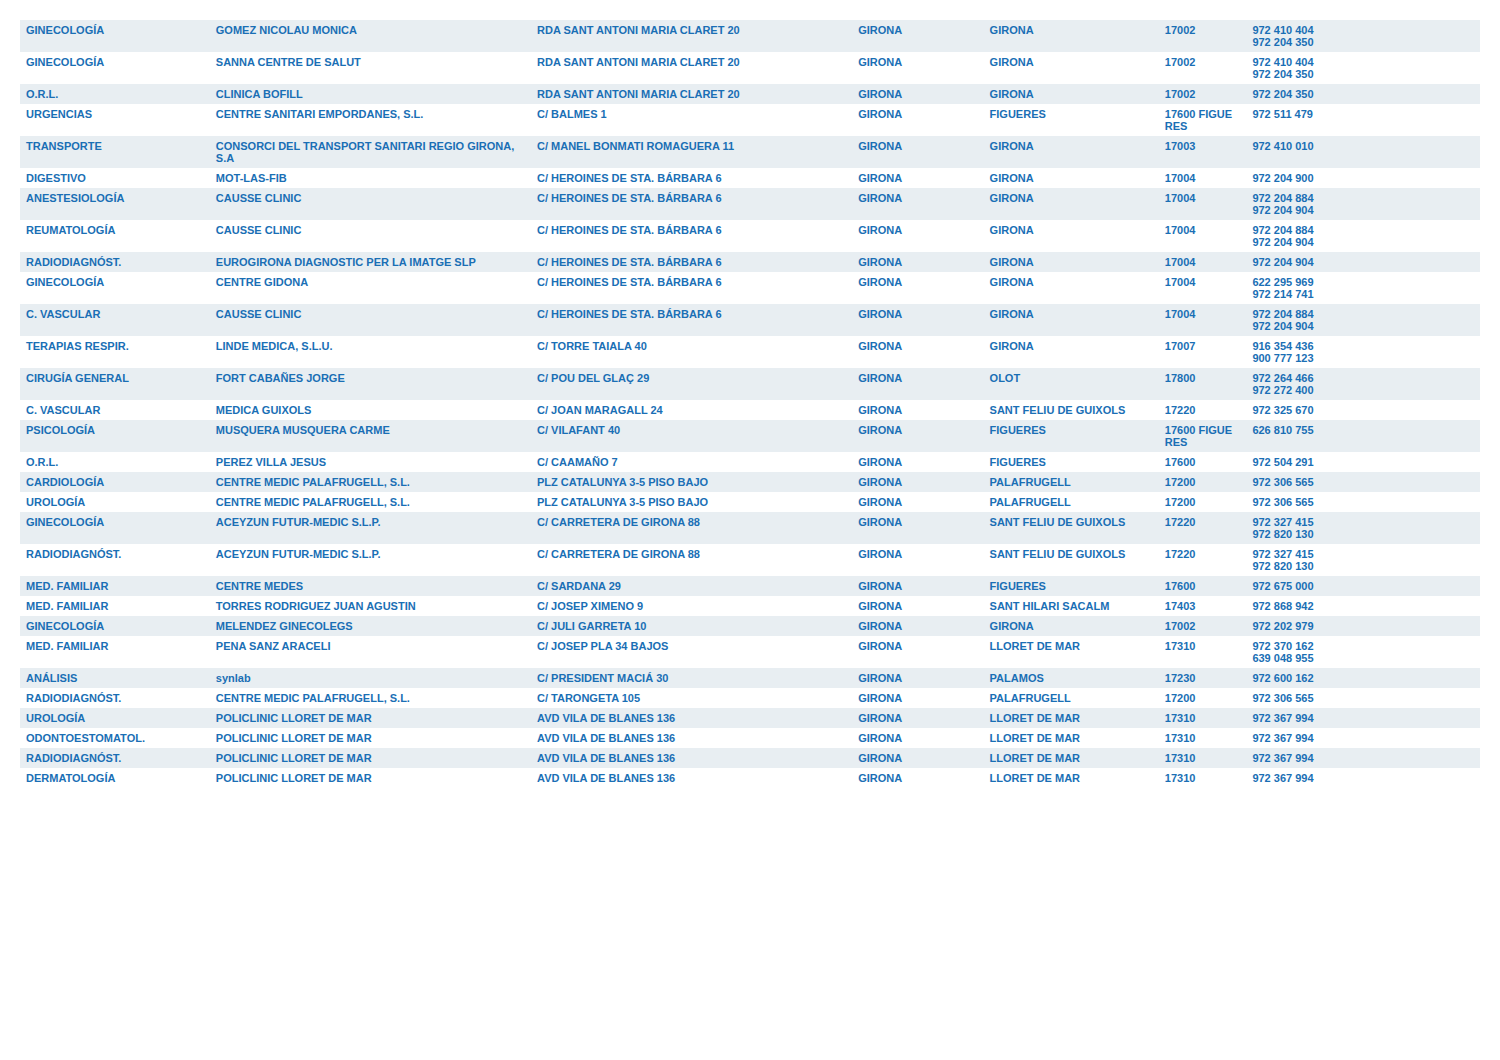| GINECOLOGÍA | GOMEZ NICOLAU MONICA | RDA SANT ANTONI MARIA CLARET 20 | GIRONA | GIRONA | 17002 | 972 410 404 972 204 350 | |
| GINECOLOGÍA | SANNA CENTRE DE SALUT | RDA SANT ANTONI MARIA CLARET 20 | GIRONA | GIRONA | 17002 | 972 410 404 972 204 350 | |
| O.R.L. | CLINICA BOFILL | RDA SANT ANTONI MARIA CLARET 20 | GIRONA | GIRONA | 17002 | 972 204 350 | |
| URGENCIAS | CENTRE SANITARI EMPORDANES, S.L. | C/ BALMES 1 | GIRONA | FIGUERES | 17600 FIGUE RES | 972 511 479 | |
| TRANSPORTE | CONSORCI DEL TRANSPORT SANITARI REGIO GIRONA, S.A | C/ MANEL BONMATI ROMAGUERA 11 | GIRONA | GIRONA | 17003 | 972 410 010 | |
| DIGESTIVO | MOT-LAS-FIB | C/ HEROINES DE STA. BÁRBARA 6 | GIRONA | GIRONA | 17004 | 972 204 900 | |
| ANESTESIOLOGÍA | CAUSSE CLINIC | C/ HEROINES DE STA. BÁRBARA 6 | GIRONA | GIRONA | 17004 | 972 204 884 972 204 904 | |
| REUMATOLOGÍA | CAUSSE CLINIC | C/ HEROINES DE STA. BÁRBARA 6 | GIRONA | GIRONA | 17004 | 972 204 884 972 204 904 | |
| RADIODIAGNÓST. | EUROGIRONA DIAGNOSTIC PER LA IMATGE SLP | C/ HEROINES DE STA. BÁRBARA 6 | GIRONA | GIRONA | 17004 | 972 204 904 | |
| GINECOLOGÍA | CENTRE GIDONA | C/ HEROINES DE STA. BÁRBARA 6 | GIRONA | GIRONA | 17004 | 622 295 969 972 214 741 | |
| C. VASCULAR | CAUSSE CLINIC | C/ HEROINES DE STA. BÁRBARA 6 | GIRONA | GIRONA | 17004 | 972 204 884 972 204 904 | |
| TERAPIAS RESPIR. | LINDE MEDICA, S.L.U. | C/ TORRE TAIALA 40 | GIRONA | GIRONA | 17007 | 916 354 436 900 777 123 | |
| CIRUGÍA GENERAL | FORT CABAÑES JORGE | C/ POU DEL GLAÇ 29 | GIRONA | OLOT | 17800 | 972 264 466 972 272 400 | |
| C. VASCULAR | MEDICA GUIXOLS | C/ JOAN MARAGALL 24 | GIRONA | SANT FELIU DE GUIXOLS | 17220 | 972 325 670 | |
| PSICOLOGÍA | MUSQUERA MUSQUERA CARME | C/ VILAFANT 40 | GIRONA | FIGUERES | 17600 FIGUE RES | 626 810 755 | |
| O.R.L. | PEREZ VILLA JESUS | C/ CAAMAÑO 7 | GIRONA | FIGUERES | 17600 | 972 504 291 | |
| CARDIOLOGÍA | CENTRE MEDIC PALAFRUGELL, S.L. | PLZ CATALUNYA 3-5 PISO BAJO | GIRONA | PALAFRUGELL | 17200 | 972 306 565 | |
| UROLOGÍA | CENTRE MEDIC PALAFRUGELL, S.L. | PLZ CATALUNYA 3-5 PISO BAJO | GIRONA | PALAFRUGELL | 17200 | 972 306 565 | |
| GINECOLOGÍA | ACEYZUN FUTUR-MEDIC S.L.P. | C/ CARRETERA DE GIRONA 88 | GIRONA | SANT FELIU DE GUIXOLS | 17220 | 972 327 415 972 820 130 | |
| RADIODIAGNÓST. | ACEYZUN FUTUR-MEDIC S.L.P. | C/ CARRETERA DE GIRONA 88 | GIRONA | SANT FELIU DE GUIXOLS | 17220 | 972 327 415 972 820 130 | |
| MED. FAMILIAR | CENTRE MEDES | C/ SARDANA 29 | GIRONA | FIGUERES | 17600 | 972 675 000 | |
| MED. FAMILIAR | TORRES RODRIGUEZ JUAN AGUSTIN | C/ JOSEP XIMENO 9 | GIRONA | SANT HILARI SACALM | 17403 | 972 868 942 | |
| GINECOLOGÍA | MELENDEZ GINECOLEGS | C/ JULI GARRETA 10 | GIRONA | GIRONA | 17002 | 972 202 979 | |
| MED. FAMILIAR | PENA SANZ ARACELI | C/ JOSEP PLA 34 BAJOS | GIRONA | LLORET DE MAR | 17310 | 972 370 162 639 048 955 | |
| ANÁLISIS | synlab | C/ PRESIDENT MACIÁ 30 | GIRONA | PALAMOS | 17230 | 972 600 162 | |
| RADIODIAGNÓST. | CENTRE MEDIC PALAFRUGELL, S.L. | C/ TARONGETA 105 | GIRONA | PALAFRUGELL | 17200 | 972 306 565 | |
| UROLOGÍA | POLICLINIC LLORET DE MAR | AVD VILA DE BLANES 136 | GIRONA | LLORET DE MAR | 17310 | 972 367 994 | |
| ODONTOESTOMATOL. | POLICLINIC LLORET DE MAR | AVD VILA DE BLANES 136 | GIRONA | LLORET DE MAR | 17310 | 972 367 994 | |
| RADIODIAGNÓST. | POLICLINIC LLORET DE MAR | AVD VILA DE BLANES 136 | GIRONA | LLORET DE MAR | 17310 | 972 367 994 | |
| DERMATOLOGÍA | POLICLINIC LLORET DE MAR | AVD VILA DE BLANES 136 | GIRONA | LLORET DE MAR | 17310 | 972 367 994 | |